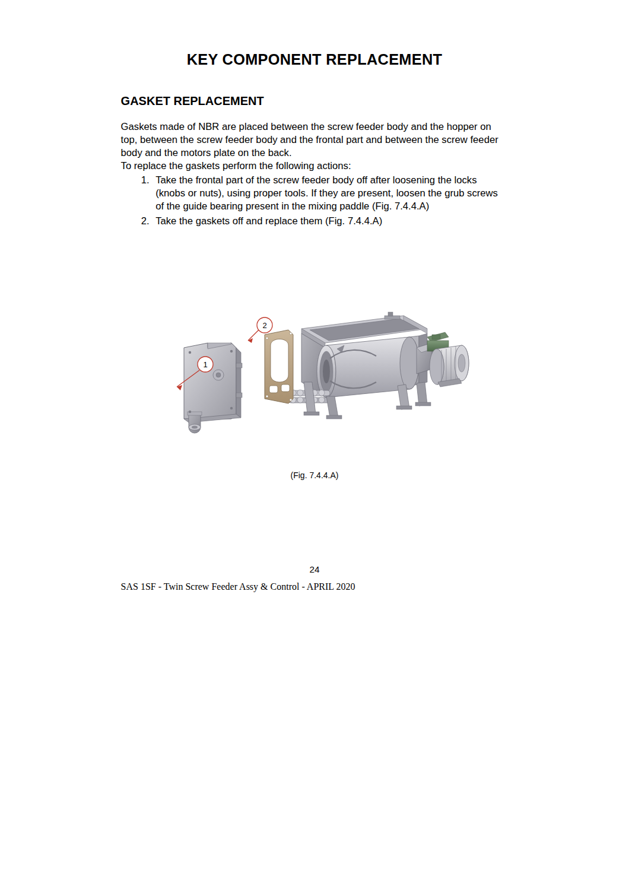KEY COMPONENT REPLACEMENT
GASKET REPLACEMENT
Gaskets made of NBR are placed between the screw feeder body and the hopper on top, between the screw feeder body and the frontal part and between the screw feeder body and the motors plate on the back.
To replace the gaskets perform the following actions:
Take the frontal part of the screw feeder body off after loosening the locks (knobs or nuts), using proper tools. If they are present, loosen the grub screws of the guide bearing present in the mixing paddle (Fig. 7.4.4.A)
Take the gaskets off and replace them (Fig. 7.4.4.A)
2 1
(Fig. 7.4.4.A)
24
SAS 1SF - Twin Screw Feeder Assy & Control - APRIL 2020